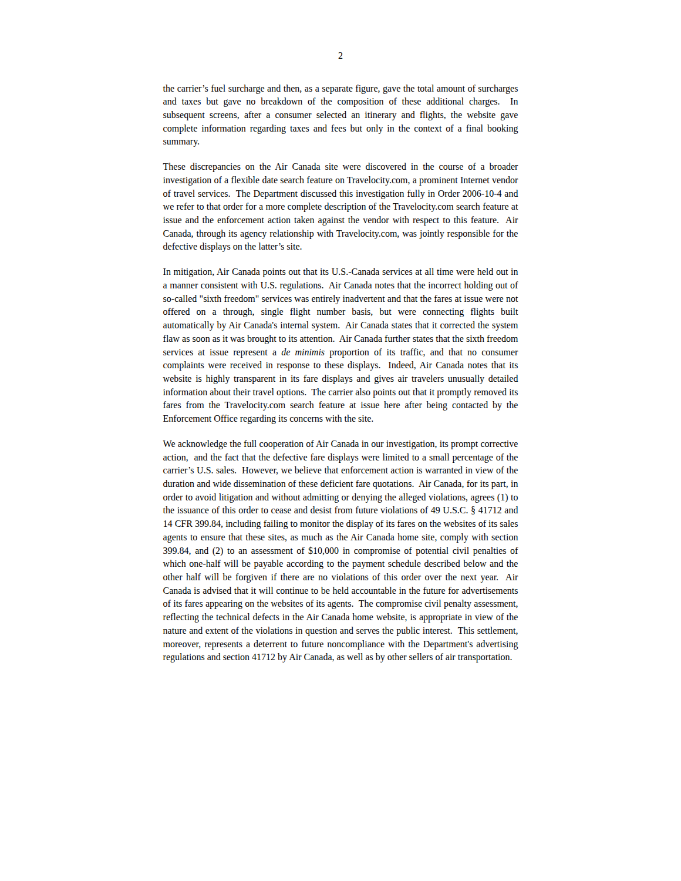2
the carrier’s fuel surcharge and then, as a separate figure, gave the total amount of surcharges and taxes but gave no breakdown of the composition of these additional charges. In subsequent screens, after a consumer selected an itinerary and flights, the website gave complete information regarding taxes and fees but only in the context of a final booking summary.
These discrepancies on the Air Canada site were discovered in the course of a broader investigation of a flexible date search feature on Travelocity.com, a prominent Internet vendor of travel services. The Department discussed this investigation fully in Order 2006-10-4 and we refer to that order for a more complete description of the Travelocity.com search feature at issue and the enforcement action taken against the vendor with respect to this feature. Air Canada, through its agency relationship with Travelocity.com, was jointly responsible for the defective displays on the latter’s site.
In mitigation, Air Canada points out that its U.S.-Canada services at all time were held out in a manner consistent with U.S. regulations. Air Canada notes that the incorrect holding out of so-called "sixth freedom" services was entirely inadvertent and that the fares at issue were not offered on a through, single flight number basis, but were connecting flights built automatically by Air Canada's internal system. Air Canada states that it corrected the system flaw as soon as it was brought to its attention. Air Canada further states that the sixth freedom services at issue represent a de minimis proportion of its traffic, and that no consumer complaints were received in response to these displays. Indeed, Air Canada notes that its website is highly transparent in its fare displays and gives air travelers unusually detailed information about their travel options. The carrier also points out that it promptly removed its fares from the Travelocity.com search feature at issue here after being contacted by the Enforcement Office regarding its concerns with the site.
We acknowledge the full cooperation of Air Canada in our investigation, its prompt corrective action, and the fact that the defective fare displays were limited to a small percentage of the carrier’s U.S. sales. However, we believe that enforcement action is warranted in view of the duration and wide dissemination of these deficient fare quotations. Air Canada, for its part, in order to avoid litigation and without admitting or denying the alleged violations, agrees (1) to the issuance of this order to cease and desist from future violations of 49 U.S.C. § 41712 and 14 CFR 399.84, including failing to monitor the display of its fares on the websites of its sales agents to ensure that these sites, as much as the Air Canada home site, comply with section 399.84, and (2) to an assessment of $10,000 in compromise of potential civil penalties of which one-half will be payable according to the payment schedule described below and the other half will be forgiven if there are no violations of this order over the next year. Air Canada is advised that it will continue to be held accountable in the future for advertisements of its fares appearing on the websites of its agents. The compromise civil penalty assessment, reflecting the technical defects in the Air Canada home website, is appropriate in view of the nature and extent of the violations in question and serves the public interest. This settlement, moreover, represents a deterrent to future noncompliance with the Department's advertising regulations and section 41712 by Air Canada, as well as by other sellers of air transportation.